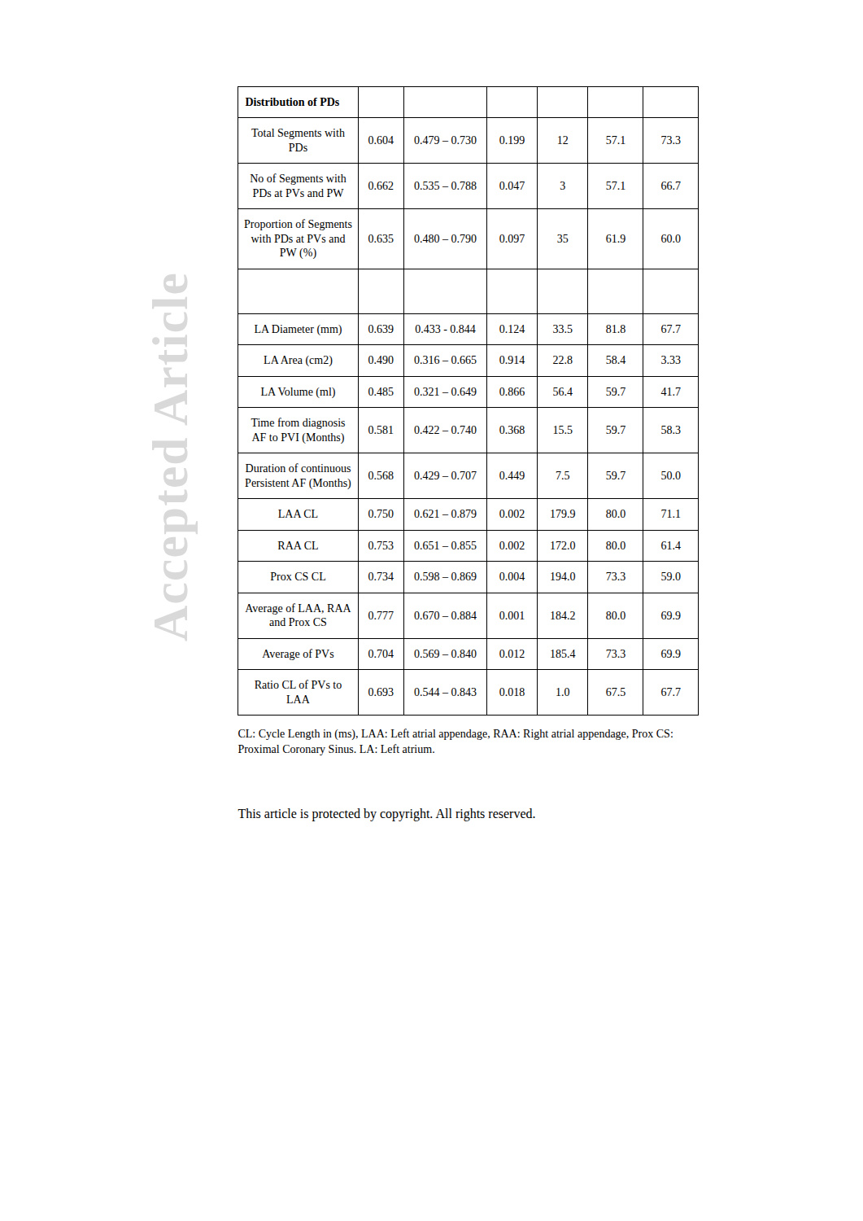Accepted Article
| Distribution of PDs | | | | | | |
| Total Segments with PDs | 0.604 | 0.479 – 0.730 | 0.199 | 12 | 57.1 | 73.3 |
| No of Segments with PDs at PVs and PW | 0.662 | 0.535 – 0.788 | 0.047 | 3 | 57.1 | 66.7 |
| Proportion of Segments with PDs at PVs and PW (%) | 0.635 | 0.480 – 0.790 | 0.097 | 35 | 61.9 | 60.0 |
| LA Diameter (mm) | 0.639 | 0.433 - 0.844 | 0.124 | 33.5 | 81.8 | 67.7 |
| LA Area (cm2) | 0.490 | 0.316 – 0.665 | 0.914 | 22.8 | 58.4 | 3.33 |
| LA Volume (ml) | 0.485 | 0.321 – 0.649 | 0.866 | 56.4 | 59.7 | 41.7 |
| Time from diagnosis AF to PVI (Months) | 0.581 | 0.422 – 0.740 | 0.368 | 15.5 | 59.7 | 58.3 |
| Duration of continuous Persistent AF (Months) | 0.568 | 0.429 – 0.707 | 0.449 | 7.5 | 59.7 | 50.0 |
| LAA CL | 0.750 | 0.621 – 0.879 | 0.002 | 179.9 | 80.0 | 71.1 |
| RAA CL | 0.753 | 0.651 – 0.855 | 0.002 | 172.0 | 80.0 | 61.4 |
| Prox CS CL | 0.734 | 0.598 – 0.869 | 0.004 | 194.0 | 73.3 | 59.0 |
| Average of LAA, RAA and Prox CS | 0.777 | 0.670 – 0.884 | 0.001 | 184.2 | 80.0 | 69.9 |
| Average of PVs | 0.704 | 0.569 – 0.840 | 0.012 | 185.4 | 73.3 | 69.9 |
| Ratio CL of PVs to LAA | 0.693 | 0.544 – 0.843 | 0.018 | 1.0 | 67.5 | 67.7 |
CL: Cycle Length in (ms), LAA: Left atrial appendage, RAA: Right atrial appendage, Prox CS: Proximal Coronary Sinus. LA: Left atrium.
This article is protected by copyright. All rights reserved.